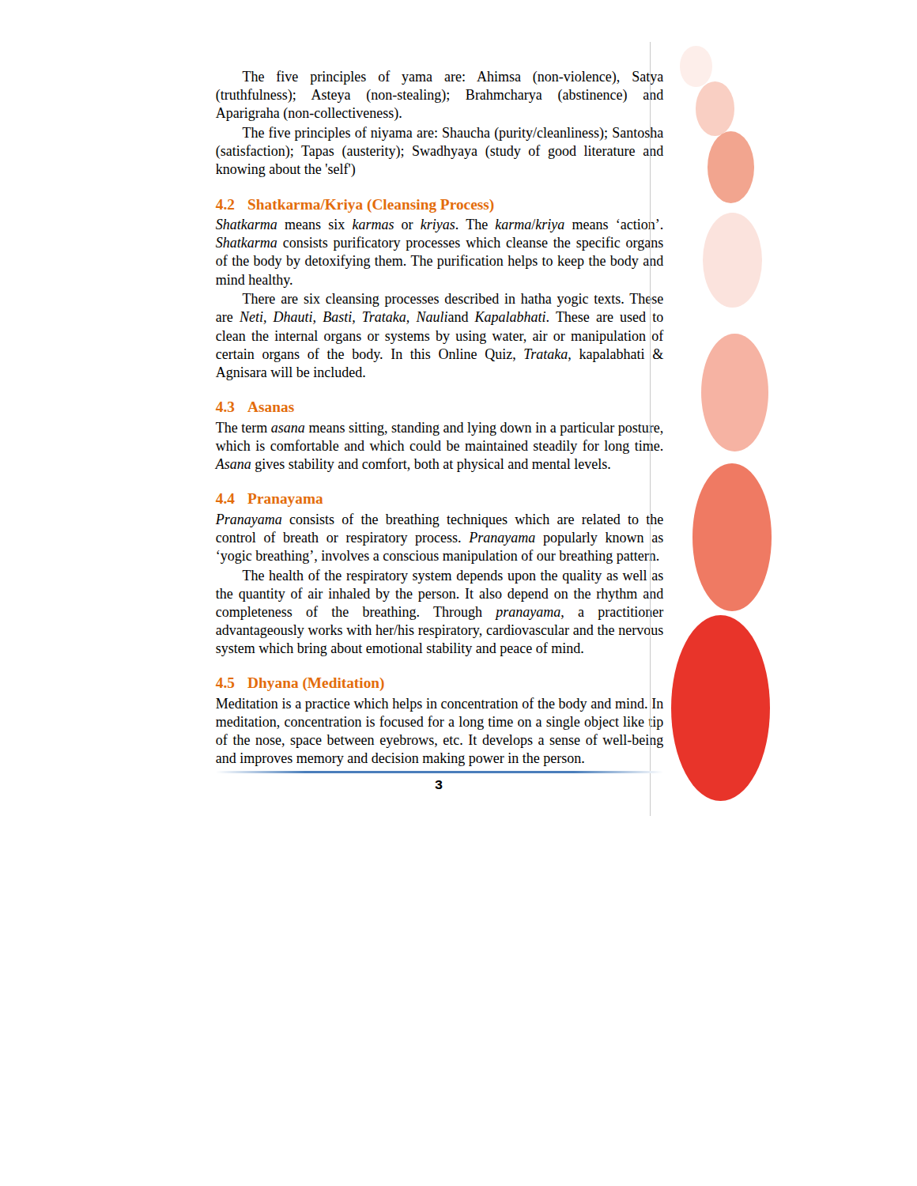The five principles of yama are: Ahimsa (non-violence), Satya (truthfulness); Asteya (non-stealing); Brahmcharya (abstinence) and Aparigraha (non-collectiveness).
The five principles of niyama are: Shaucha (purity/cleanliness); Santosha (satisfaction); Tapas (austerity); Swadhyaya (study of good literature and knowing about the 'self')
4.2 Shatkarma/Kriya (Cleansing Process)
Shatkarma means six karmas or kriyas. The karma/kriya means ‘action’. Shatkarma consists purificatory processes which cleanse the specific organs of the body by detoxifying them. The purification helps to keep the body and mind healthy.
There are six cleansing processes described in hatha yogic texts. These are Neti, Dhauti, Basti, Trataka, Nauliand Kapalabhati. These are used to clean the internal organs or systems by using water, air or manipulation of certain organs of the body. In this Online Quiz, Trataka, kapalabhati & Agnisara will be included.
4.3 Asanas
The term asana means sitting, standing and lying down in a particular posture, which is comfortable and which could be maintained steadily for long time. Asana gives stability and comfort, both at physical and mental levels.
4.4 Pranayama
Pranayama consists of the breathing techniques which are related to the control of breath or respiratory process. Pranayama popularly known as ‘yogic breathing’, involves a conscious manipulation of our breathing pattern.
The health of the respiratory system depends upon the quality as well as the quantity of air inhaled by the person. It also depend on the rhythm and completeness of the breathing. Through pranayama, a practitioner advantageously works with her/his respiratory, cardiovascular and the nervous system which bring about emotional stability and peace of mind.
4.5 Dhyana (Meditation)
Meditation is a practice which helps in concentration of the body and mind. In meditation, concentration is focused for a long time on a single object like tip of the nose, space between eyebrows, etc. It develops a sense of well-being and improves memory and decision making power in the person.
3